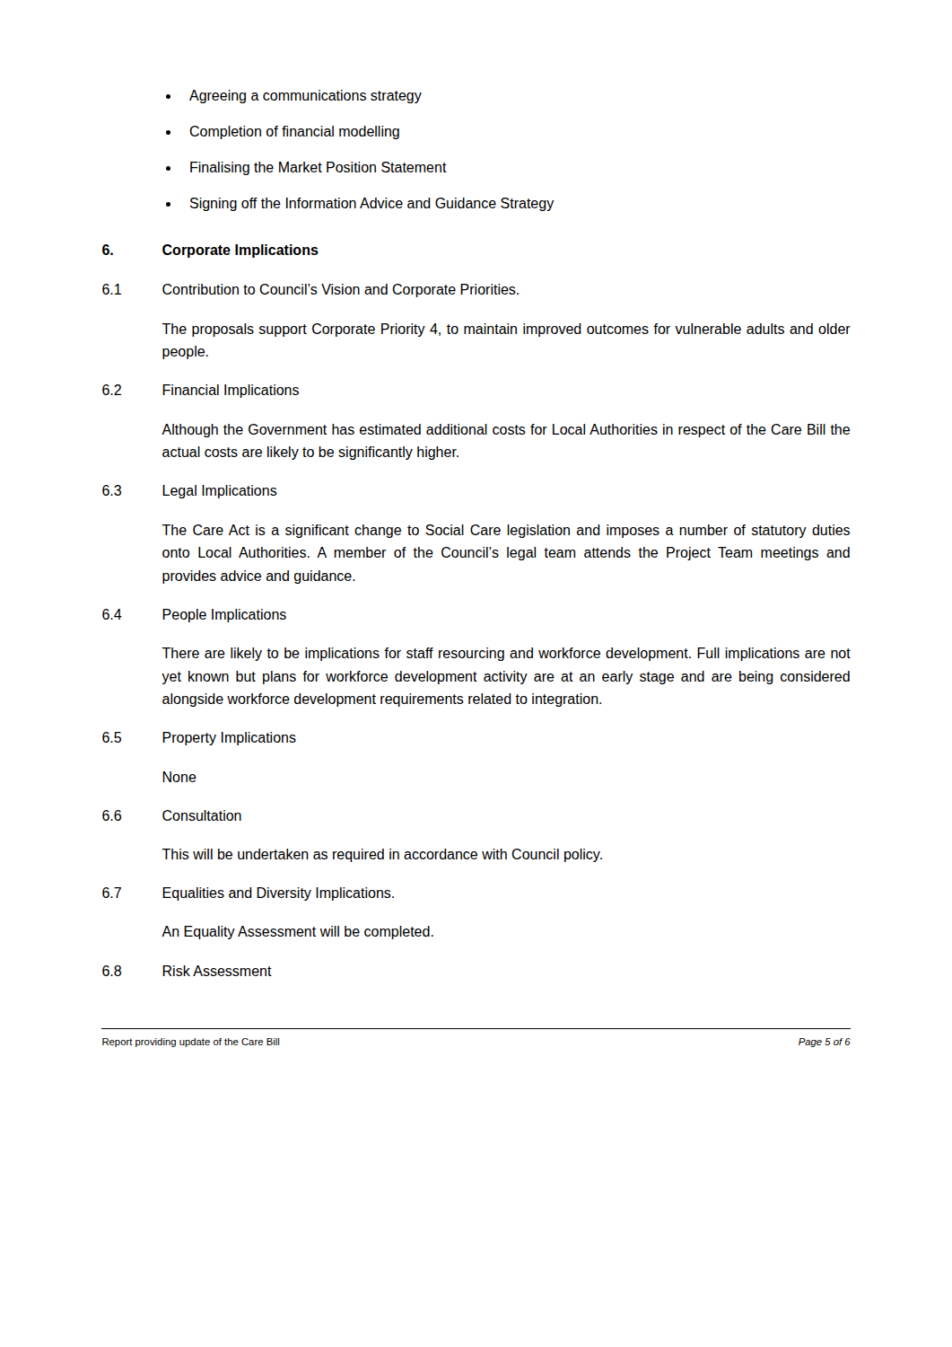Agreeing a communications strategy
Completion of financial modelling
Finalising the Market Position Statement
Signing off the Information Advice and Guidance Strategy
6. Corporate Implications
6.1
Contribution to Council’s Vision and Corporate Priorities.
The proposals support Corporate Priority 4, to maintain improved outcomes for vulnerable adults and older people.
6.2
Financial Implications
Although the Government has estimated additional costs for Local Authorities in respect of the Care Bill the actual costs are likely to be significantly higher.
6.3
Legal Implications
The Care Act is a significant change to Social Care legislation and imposes a number of statutory duties onto Local Authorities. A member of the Council’s legal team attends the Project Team meetings and provides advice and guidance.
6.4
People Implications
There are likely to be implications for staff resourcing and workforce development. Full implications are not yet known but plans for workforce development activity are at an early stage and are being considered alongside workforce development requirements related to integration.
6.5
Property Implications
None
6.6
Consultation
This will be undertaken as required in accordance with Council policy.
6.7
Equalities and Diversity Implications.
An Equality Assessment will be completed.
6.8
Risk Assessment
Report providing update of the Care Bill Page 5 of 6